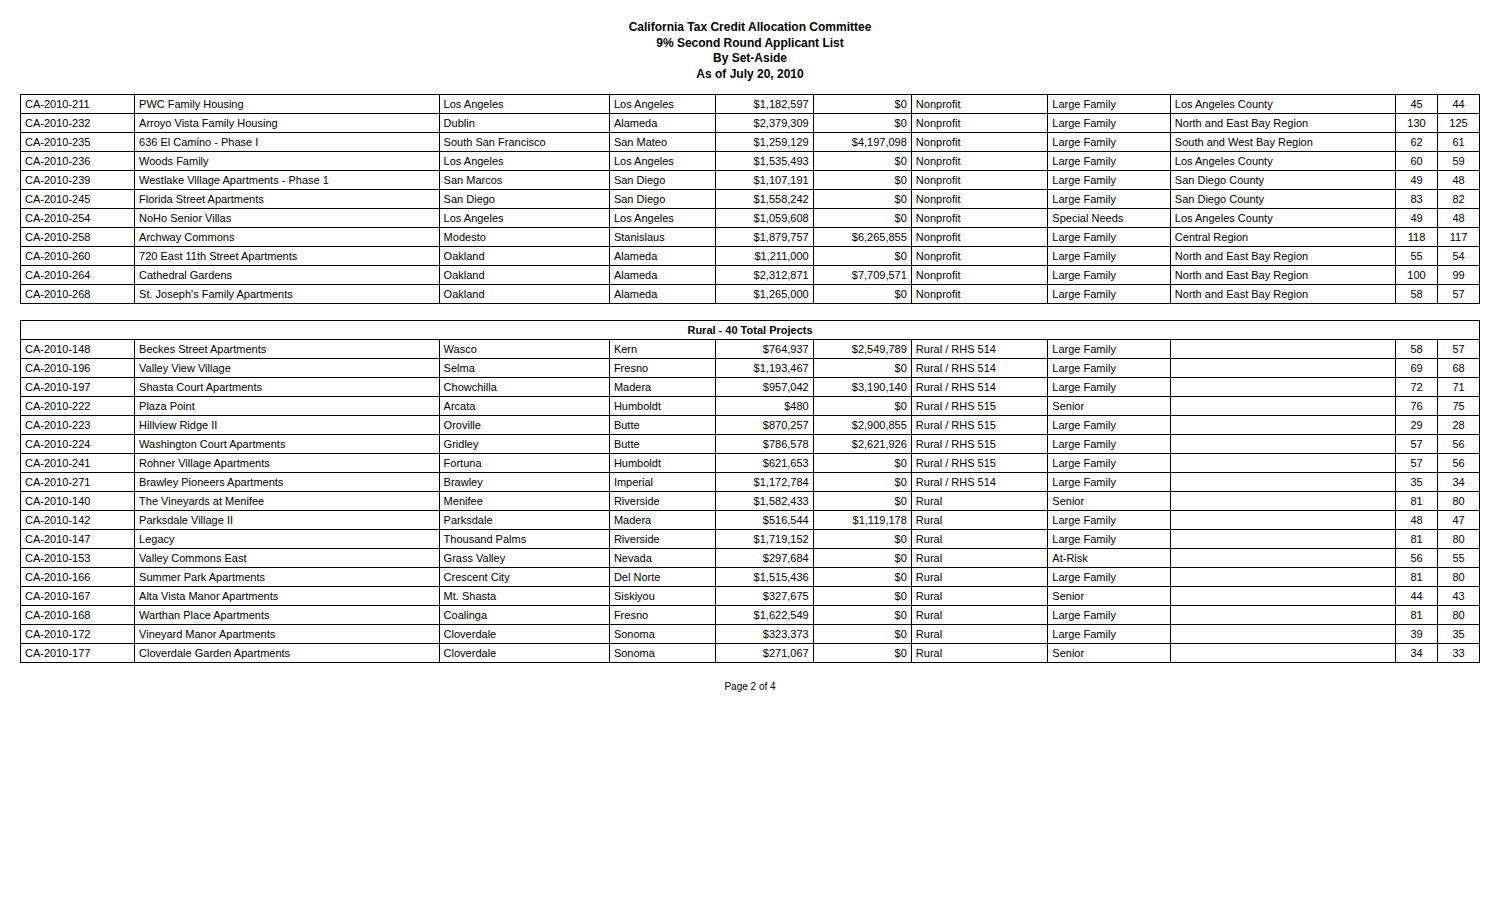California Tax Credit Allocation Committee
9% Second Round Applicant List
By Set-Aside
As of July 20, 2010
| CA-2010-211 | PWC Family Housing | Los Angeles | Los Angeles | $1,182,597 | $0 | Nonprofit | Large Family | Los Angeles County | 45 | 44 |
| CA-2010-232 | Arroyo Vista Family Housing | Dublin | Alameda | $2,379,309 | $0 | Nonprofit | Large Family | North and East Bay Region | 130 | 125 |
| CA-2010-235 | 636 El Camino - Phase I | South San Francisco | San Mateo | $1,259,129 | $4,197,098 | Nonprofit | Large Family | South and West Bay Region | 62 | 61 |
| CA-2010-236 | Woods Family | Los Angeles | Los Angeles | $1,535,493 | $0 | Nonprofit | Large Family | Los Angeles County | 60 | 59 |
| CA-2010-239 | Westlake Village Apartments - Phase 1 | San Marcos | San Diego | $1,107,191 | $0 | Nonprofit | Large Family | San Diego County | 49 | 48 |
| CA-2010-245 | Florida Street Apartments | San Diego | San Diego | $1,558,242 | $0 | Nonprofit | Large Family | San Diego County | 83 | 82 |
| CA-2010-254 | NoHo Senior Villas | Los Angeles | Los Angeles | $1,059,608 | $0 | Nonprofit | Special Needs | Los Angeles County | 49 | 48 |
| CA-2010-258 | Archway Commons | Modesto | Stanislaus | $1,879,757 | $6,265,855 | Nonprofit | Large Family | Central Region | 118 | 117 |
| CA-2010-260 | 720 East 11th Street Apartments | Oakland | Alameda | $1,211,000 | $0 | Nonprofit | Large Family | North and East Bay Region | 55 | 54 |
| CA-2010-264 | Cathedral Gardens | Oakland | Alameda | $2,312,871 | $7,709,571 | Nonprofit | Large Family | North and East Bay Region | 100 | 99 |
| CA-2010-268 | St. Joseph's Family Apartments | Oakland | Alameda | $1,265,000 | $0 | Nonprofit | Large Family | North and East Bay Region | 58 | 57 |
| Rural - 40 Total Projects |
| CA-2010-148 | Beckes Street Apartments | Wasco | Kern | $764,937 | $2,549,789 | Rural / RHS 514 | Large Family | | 58 | 57 |
| CA-2010-196 | Valley View Village | Selma | Fresno | $1,193,467 | $0 | Rural / RHS 514 | Large Family | | 69 | 68 |
| CA-2010-197 | Shasta Court Apartments | Chowchilla | Madera | $957,042 | $3,190,140 | Rural / RHS 514 | Large Family | | 72 | 71 |
| CA-2010-222 | Plaza Point | Arcata | Humboldt | $480 | $0 | Rural / RHS 515 | Senior | | 76 | 75 |
| CA-2010-223 | Hillview Ridge II | Oroville | Butte | $870,257 | $2,900,855 | Rural / RHS 515 | Large Family | | 29 | 28 |
| CA-2010-224 | Washington Court Apartments | Gridley | Butte | $786,578 | $2,621,926 | Rural / RHS 515 | Large Family | | 57 | 56 |
| CA-2010-241 | Rohner Village Apartments | Fortuna | Humboldt | $621,653 | $0 | Rural / RHS 515 | Large Family | | 57 | 56 |
| CA-2010-271 | Brawley Pioneers Apartments | Brawley | Imperial | $1,172,784 | $0 | Rural / RHS 514 | Large Family | | 35 | 34 |
| CA-2010-140 | The Vineyards at Menifee | Menifee | Riverside | $1,582,433 | $0 | Rural | Senior | | 81 | 80 |
| CA-2010-142 | Parksdale Village II | Parksdale | Madera | $516,544 | $1,119,178 | Rural | Large Family | | 48 | 47 |
| CA-2010-147 | Legacy | Thousand Palms | Riverside | $1,719,152 | $0 | Rural | Large Family | | 81 | 80 |
| CA-2010-153 | Valley Commons East | Grass Valley | Nevada | $297,684 | $0 | Rural | At-Risk | | 56 | 55 |
| CA-2010-166 | Summer Park Apartments | Crescent City | Del Norte | $1,515,436 | $0 | Rural | Large Family | | 81 | 80 |
| CA-2010-167 | Alta Vista Manor Apartments | Mt. Shasta | Siskiyou | $327,675 | $0 | Rural | Senior | | 44 | 43 |
| CA-2010-168 | Warthan Place Apartments | Coalinga | Fresno | $1,622,549 | $0 | Rural | Large Family | | 81 | 80 |
| CA-2010-172 | Vineyard Manor Apartments | Cloverdale | Sonoma | $323,373 | $0 | Rural | Large Family | | 39 | 35 |
| CA-2010-177 | Cloverdale Garden Apartments | Cloverdale | Sonoma | $271,067 | $0 | Rural | Senior | | 34 | 33 |
Page 2 of 4